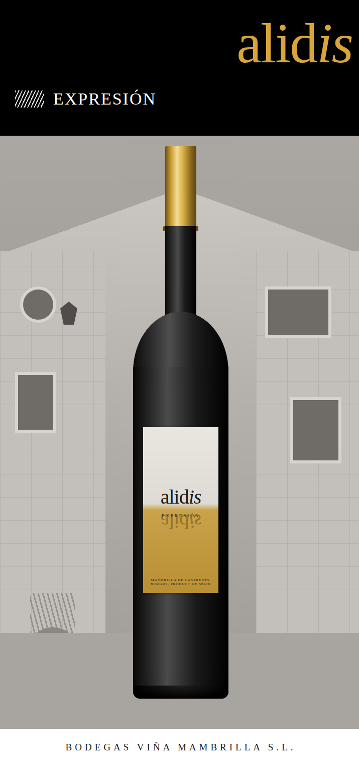alidis
EXPRESIÓN
alidis
alidis EXPRESIÓN MAMBRILLA DE CASTREJÓN, BURGOS, PRODUCT OF SPAIN
BODEGAS VIÑA MAMBRILLA S.L.